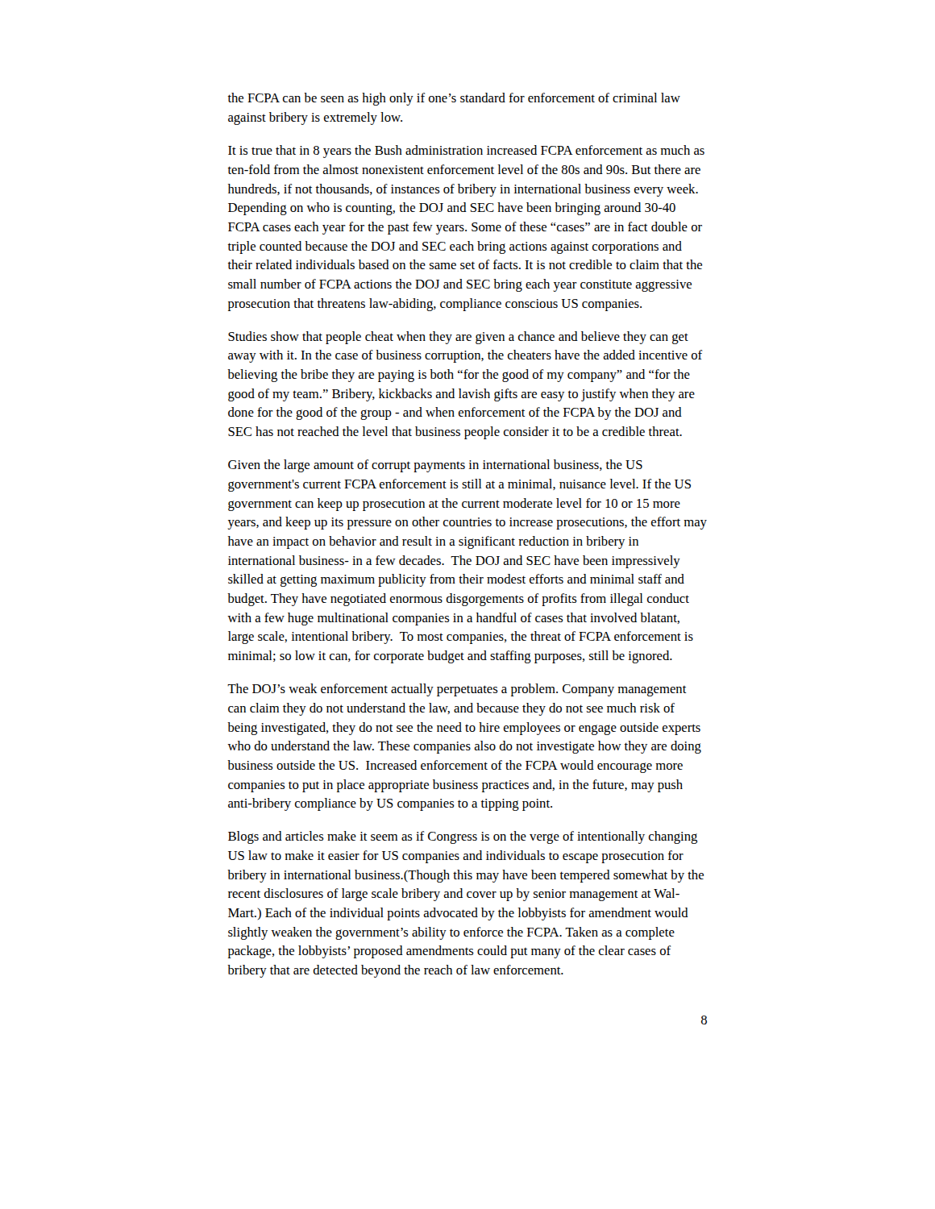the FCPA can be seen as high only if one’s standard for enforcement of criminal law against bribery is extremely low.
It is true that in 8 years the Bush administration increased FCPA enforcement as much as ten-fold from the almost nonexistent enforcement level of the 80s and 90s. But there are hundreds, if not thousands, of instances of bribery in international business every week. Depending on who is counting, the DOJ and SEC have been bringing around 30-40 FCPA cases each year for the past few years. Some of these “cases” are in fact double or triple counted because the DOJ and SEC each bring actions against corporations and their related individuals based on the same set of facts. It is not credible to claim that the small number of FCPA actions the DOJ and SEC bring each year constitute aggressive prosecution that threatens law-abiding, compliance conscious US companies.
Studies show that people cheat when they are given a chance and believe they can get away with it. In the case of business corruption, the cheaters have the added incentive of believing the bribe they are paying is both “for the good of my company” and “for the good of my team.” Bribery, kickbacks and lavish gifts are easy to justify when they are done for the good of the group - and when enforcement of the FCPA by the DOJ and SEC has not reached the level that business people consider it to be a credible threat.
Given the large amount of corrupt payments in international business, the US government's current FCPA enforcement is still at a minimal, nuisance level. If the US government can keep up prosecution at the current moderate level for 10 or 15 more years, and keep up its pressure on other countries to increase prosecutions, the effort may have an impact on behavior and result in a significant reduction in bribery in international business- in a few decades. The DOJ and SEC have been impressively skilled at getting maximum publicity from their modest efforts and minimal staff and budget. They have negotiated enormous disgorgements of profits from illegal conduct with a few huge multinational companies in a handful of cases that involved blatant, large scale, intentional bribery. To most companies, the threat of FCPA enforcement is minimal; so low it can, for corporate budget and staffing purposes, still be ignored.
The DOJ’s weak enforcement actually perpetuates a problem. Company management can claim they do not understand the law, and because they do not see much risk of being investigated, they do not see the need to hire employees or engage outside experts who do understand the law. These companies also do not investigate how they are doing business outside the US. Increased enforcement of the FCPA would encourage more companies to put in place appropriate business practices and, in the future, may push anti-bribery compliance by US companies to a tipping point.
Blogs and articles make it seem as if Congress is on the verge of intentionally changing US law to make it easier for US companies and individuals to escape prosecution for bribery in international business.(Though this may have been tempered somewhat by the recent disclosures of large scale bribery and cover up by senior management at Wal-Mart.) Each of the individual points advocated by the lobbyists for amendment would slightly weaken the government’s ability to enforce the FCPA. Taken as a complete package, the lobbyists’ proposed amendments could put many of the clear cases of bribery that are detected beyond the reach of law enforcement.
8